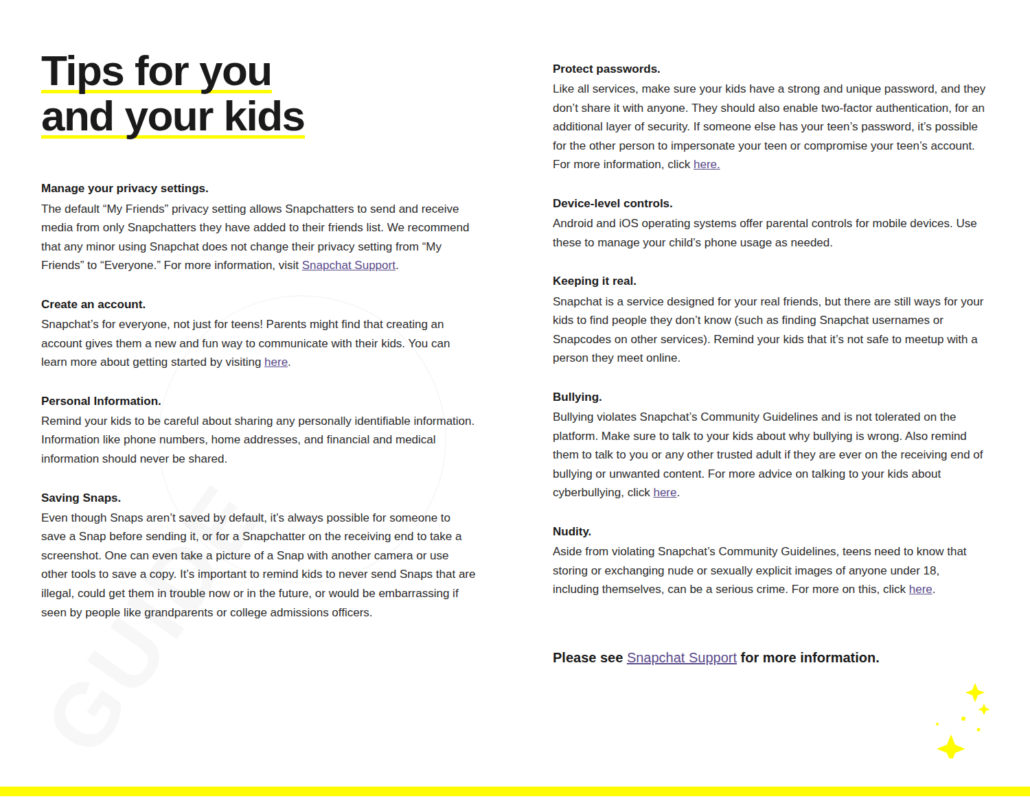CHAT'S
GUIDE
Tips for you and your kids
Manage your privacy settings.
The default “My Friends” privacy setting allows Snapchatters to send and receive media from only Snapchatters they have added to their friends list. We recommend that any minor using Snapchat does not change their privacy setting from “My Friends” to “Everyone.” For more information, visit Snapchat Support.
Create an account.
Snapchat’s for everyone, not just for teens! Parents might find that creating an account gives them a new and fun way to communicate with their kids. You can learn more about getting started by visiting here.
Personal Information.
Remind your kids to be careful about sharing any personally identifiable information. Information like phone numbers, home addresses, and financial and medical information should never be shared.
Saving Snaps.
Even though Snaps aren’t saved by default, it’s always possible for someone to save a Snap before sending it, or for a Snapchatter on the receiving end to take a screenshot. One can even take a picture of a Snap with another camera or use other tools to save a copy. It’s important to remind kids to never send Snaps that are illegal, could get them in trouble now or in the future, or would be embarrassing if seen by people like grandparents or college admissions officers.
Protect passwords.
Like all services, make sure your kids have a strong and unique password, and they don’t share it with anyone. They should also enable two-factor authentication, for an additional layer of security. If someone else has your teen’s password, it’s possible for the other person to impersonate your teen or compromise your teen’s account. For more information, click here.
Device-level controls.
Android and iOS operating systems offer parental controls for mobile devices. Use these to manage your child’s phone usage as needed.
Keeping it real.
Snapchat is a service designed for your real friends, but there are still ways for your kids to find people they don’t know (such as finding Snapchat usernames or Snapcodes on other services). Remind your kids that it’s not safe to meetup with a person they meet online.
Bullying.
Bullying violates Snapchat’s Community Guidelines and is not tolerated on the platform. Make sure to talk to your kids about why bullying is wrong. Also remind them to talk to you or any other trusted adult if they are ever on the receiving end of bullying or unwanted content. For more advice on talking to your kids about cyberbullying, click here.
Nudity.
Aside from violating Snapchat’s Community Guidelines, teens need to know that storing or exchanging nude or sexually explicit images of anyone under 18, including themselves, can be a serious crime. For more on this, click here.
Please see Snapchat Support for more information.